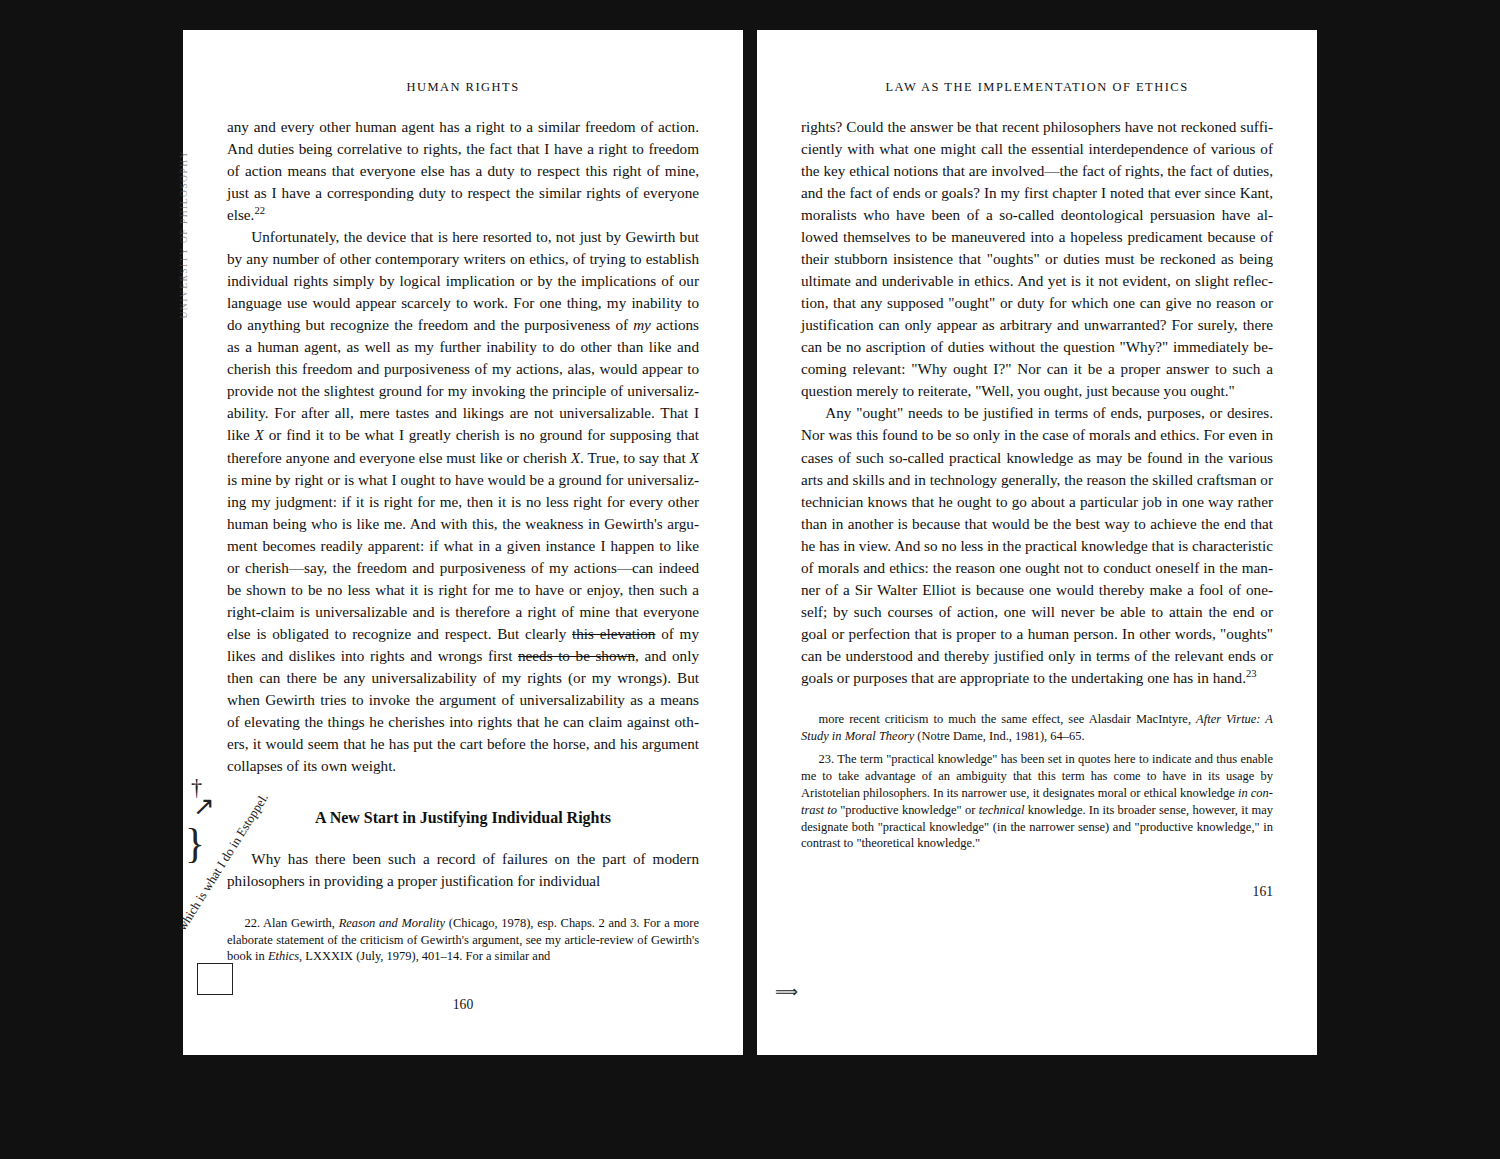UNIVERSITY OF PHILOSOPHY
Human Rights
any and every other human agent has a right to a similar freedom of action. And duties being correlative to rights, the fact that I have a right to freedom of action means that everyone else has a duty to respect this right of mine, just as I have a corresponding duty to respect the similar rights of everyone else.22
Unfortunately, the device that is here resorted to, not just by Gewirth but by any number of other contemporary writers on ethics, of trying to establish individual rights simply by logical implication or by the implications of our language use would appear scarcely to work. For one thing, my inability to do anything but recognize the freedom and the purposiveness of my actions as a human agent, as well as my further inability to do other than like and cherish this freedom and purposiveness of my actions, alas, would appear to provide not the slightest ground for my invoking the principle of universalizability. For after all, mere tastes and likings are not universalizable. That I like X or find it to be what I greatly cherish is no ground for supposing that therefore anyone and everyone else must like or cherish X. True, to say that X is mine by right or is what I ought to have would be a ground for universalizing my judgment: if it is right for me, then it is no less right for every other human being who is like me. And with this, the weakness in Gewirth's argument becomes readily apparent: if what in a given instance I happen to like or cherish—say, the freedom and purposiveness of my actions—can indeed be shown to be no less what it is right for me to have or enjoy, then such a right-claim is universalizable and is therefore a right of mine that everyone else is obligated to recognize and respect. But clearly this elevation of my likes and dislikes into rights and wrongs first needs to be shown, and only then can there be any universalizability of my rights (or my wrongs). But when Gewirth tries to invoke the argument of universalizability as a means of elevating the things he cherishes into rights that he can claim against others, it would seem that he has put the cart before the horse, and his argument collapses of its own weight.
A New Start in Justifying Individual Rights
Why has there been such a record of failures on the part of modern philosophers in providing a proper justification for individual
22. Alan Gewirth, Reason and Morality (Chicago, 1978), esp. Chaps. 2 and 3. For a more elaborate statement of the criticism of Gewirth's argument, see my article-review of Gewirth's book in Ethics, LXXXIX (July, 1979), 401–14. For a similar and
160
†
↗
}
which is what I do in Estoppel.
Law as the Implementation of Ethics
rights? Could the answer be that recent philosophers have not reckoned sufficiently with what one might call the essential interdependence of various of the key ethical notions that are involved—the fact of rights, the fact of duties, and the fact of ends or goals? In my first chapter I noted that ever since Kant, moralists who have been of a so-called deontological persuasion have allowed themselves to be maneuvered into a hopeless predicament because of their stubborn insistence that "oughts" or duties must be reckoned as being ultimate and underivable in ethics. And yet is it not evident, on slight reflection, that any supposed "ought" or duty for which one can give no reason or justification can only appear as arbitrary and unwarranted? For surely, there can be no ascription of duties without the question "Why?" immediately becoming relevant: "Why ought I?" Nor can it be a proper answer to such a question merely to reiterate, "Well, you ought, just because you ought."
Any "ought" needs to be justified in terms of ends, purposes, or desires. Nor was this found to be so only in the case of morals and ethics. For even in cases of such so-called practical knowledge as may be found in the various arts and skills and in technology generally, the reason the skilled craftsman or technician knows that he ought to go about a particular job in one way rather than in another is because that would be the best way to achieve the end that he has in view. And so no less in the practical knowledge that is characteristic of morals and ethics: the reason one ought not to conduct oneself in the manner of a Sir Walter Elliot is because one would thereby make a fool of oneself; by such courses of action, one will never be able to attain the end or goal or perfection that is proper to a human person. In other words, "oughts" can be understood and thereby justified only in terms of the relevant ends or goals or purposes that are appropriate to the undertaking one has in hand.23
more recent criticism to much the same effect, see Alasdair MacIntyre, After Virtue: A Study in Moral Theory (Notre Dame, Ind., 1981), 64–65.
23. The term "practical knowledge" has been set in quotes here to indicate and thus enable me to take advantage of an ambiguity that this term has come to have in its usage by Aristotelian philosophers. In its narrower use, it designates moral or ethical knowledge in contrast to "productive knowledge" or technical knowledge. In its broader sense, however, it may designate both "practical knowledge" (in the narrower sense) and "productive knowledge," in contrast to "theoretical knowledge."
161
⟹